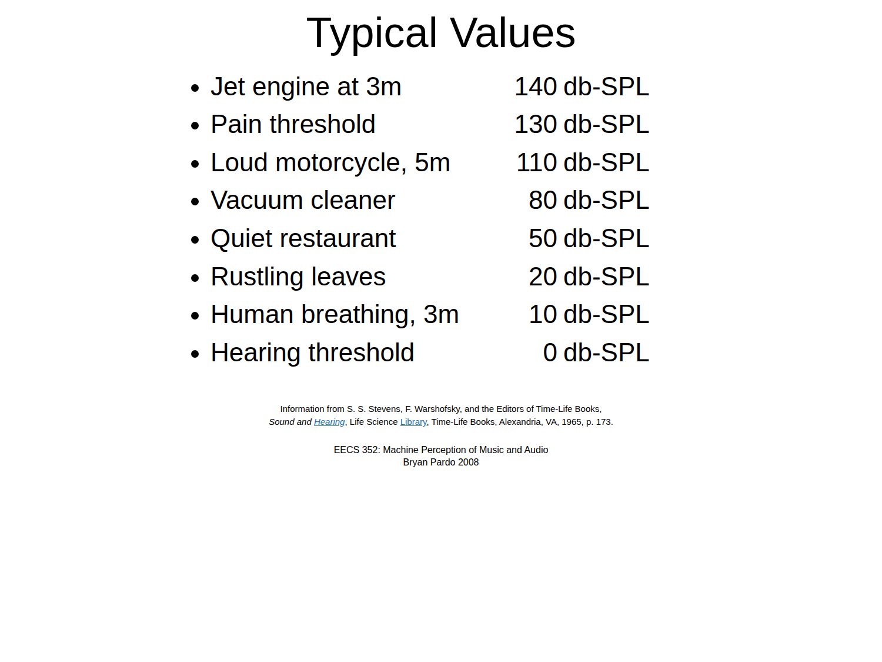Typical Values
Jet engine at 3m 140 db-SPL
Pain threshold 130 db-SPL
Loud motorcycle, 5m 110 db-SPL
Vacuum cleaner 80 db-SPL
Quiet restaurant 50 db-SPL
Rustling leaves 20 db-SPL
Human breathing, 3m 10 db-SPL
Hearing threshold 0 db-SPL
Information from S. S. Stevens, F. Warshofsky, and the Editors of Time-Life Books,
Sound and Hearing, Life Science Library, Time-Life Books, Alexandria, VA, 1965, p. 173.
EECS 352: Machine Perception of Music and Audio
Bryan Pardo 2008